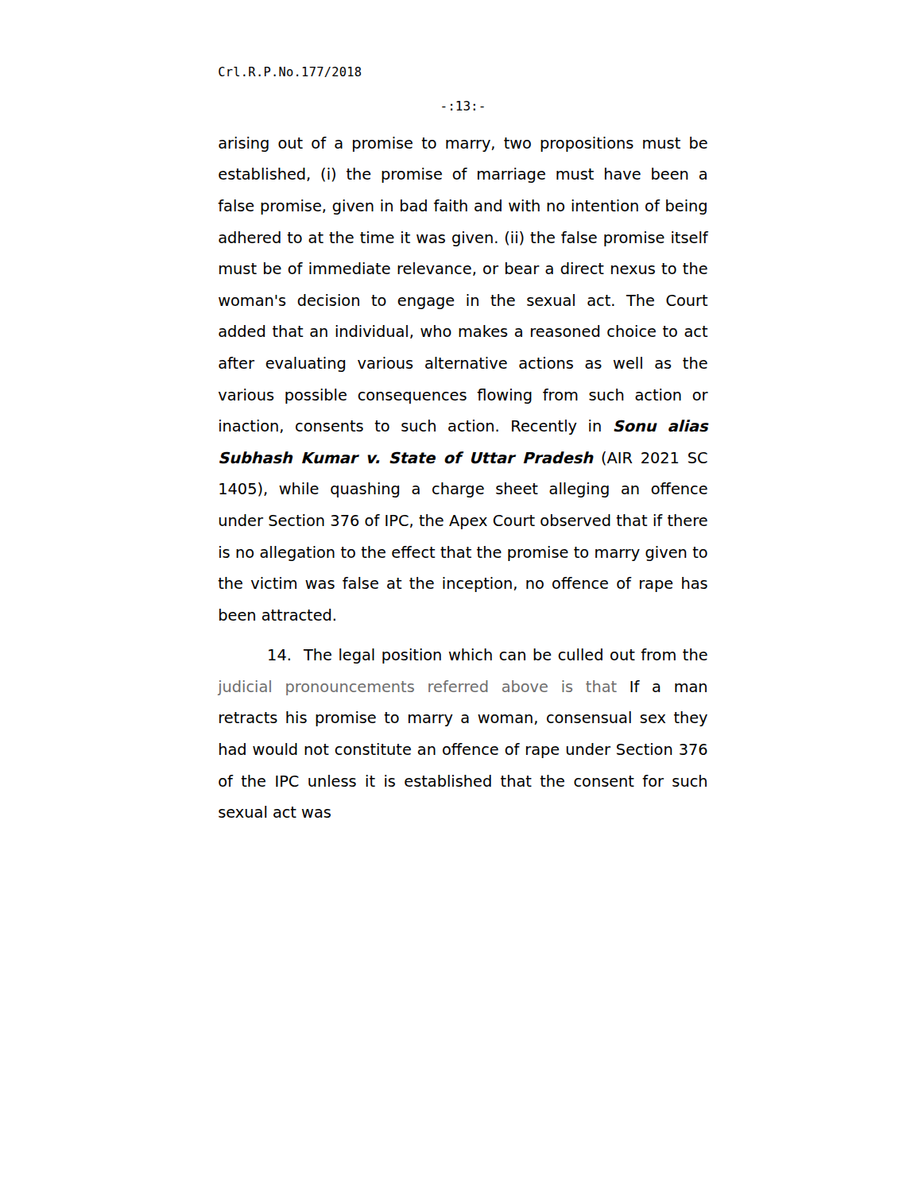Crl.R.P.No.177/2018
-:13:-
arising out of a promise to marry, two propositions must be established, (i) the promise of marriage must have been a false promise, given in bad faith and with no intention of being adhered to at the time it was given. (ii) the false promise itself must be of immediate relevance, or bear a direct nexus to the woman's decision to engage in the sexual act. The Court added that an individual, who makes a reasoned choice to act after evaluating various alternative actions as well as the various possible consequences flowing from such action or inaction, consents to such action. Recently in Sonu alias Subhash Kumar v. State of Uttar Pradesh (AIR 2021 SC 1405), while quashing a charge sheet alleging an offence under Section 376 of IPC, the Apex Court observed that if there is no allegation to the effect that the promise to marry given to the victim was false at the inception, no offence of rape has been attracted.
14. The legal position which can be culled out from the judicial pronouncements referred above is that If a man retracts his promise to marry a woman, consensual sex they had would not constitute an offence of rape under Section 376 of the IPC unless it is established that the consent for such sexual act was